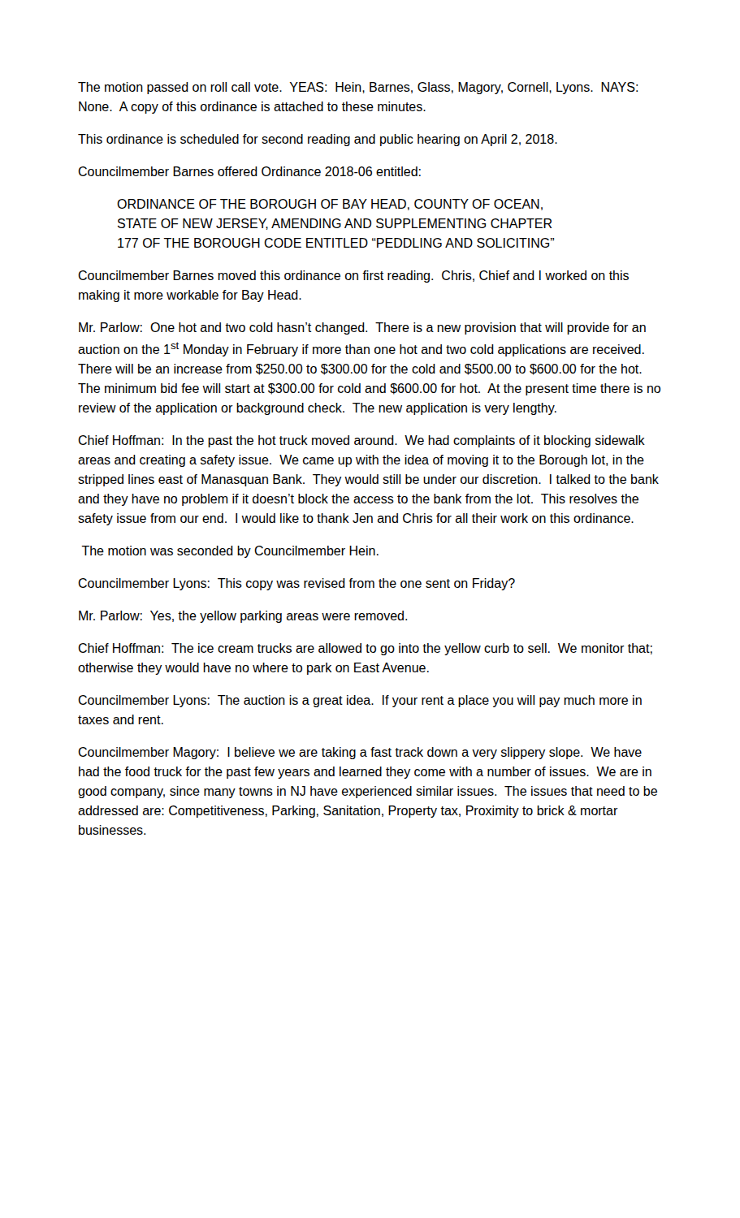The motion passed on roll call vote. YEAS: Hein, Barnes, Glass, Magory, Cornell, Lyons. NAYS: None. A copy of this ordinance is attached to these minutes.
This ordinance is scheduled for second reading and public hearing on April 2, 2018.
Councilmember Barnes offered Ordinance 2018-06 entitled:
ORDINANCE OF THE BOROUGH OF BAY HEAD, COUNTY OF OCEAN,
STATE OF NEW JERSEY, AMENDING AND SUPPLEMENTING CHAPTER
177 OF THE BOROUGH CODE ENTITLED “PEDDLING AND SOLICITING”
Councilmember Barnes moved this ordinance on first reading. Chris, Chief and I worked on this making it more workable for Bay Head.
Mr. Parlow: One hot and two cold hasn’t changed. There is a new provision that will provide for an auction on the 1st Monday in February if more than one hot and two cold applications are received. There will be an increase from $250.00 to $300.00 for the cold and $500.00 to $600.00 for the hot. The minimum bid fee will start at $300.00 for cold and $600.00 for hot. At the present time there is no review of the application or background check. The new application is very lengthy.
Chief Hoffman: In the past the hot truck moved around. We had complaints of it blocking sidewalk areas and creating a safety issue. We came up with the idea of moving it to the Borough lot, in the stripped lines east of Manasquan Bank. They would still be under our discretion. I talked to the bank and they have no problem if it doesn’t block the access to the bank from the lot. This resolves the safety issue from our end. I would like to thank Jen and Chris for all their work on this ordinance.
The motion was seconded by Councilmember Hein.
Councilmember Lyons: This copy was revised from the one sent on Friday?
Mr. Parlow: Yes, the yellow parking areas were removed.
Chief Hoffman: The ice cream trucks are allowed to go into the yellow curb to sell. We monitor that; otherwise they would have no where to park on East Avenue.
Councilmember Lyons: The auction is a great idea. If your rent a place you will pay much more in taxes and rent.
Councilmember Magory: I believe we are taking a fast track down a very slippery slope. We have had the food truck for the past few years and learned they come with a number of issues. We are in good company, since many towns in NJ have experienced similar issues. The issues that need to be addressed are: Competitiveness, Parking, Sanitation, Property tax, Proximity to brick & mortar businesses.